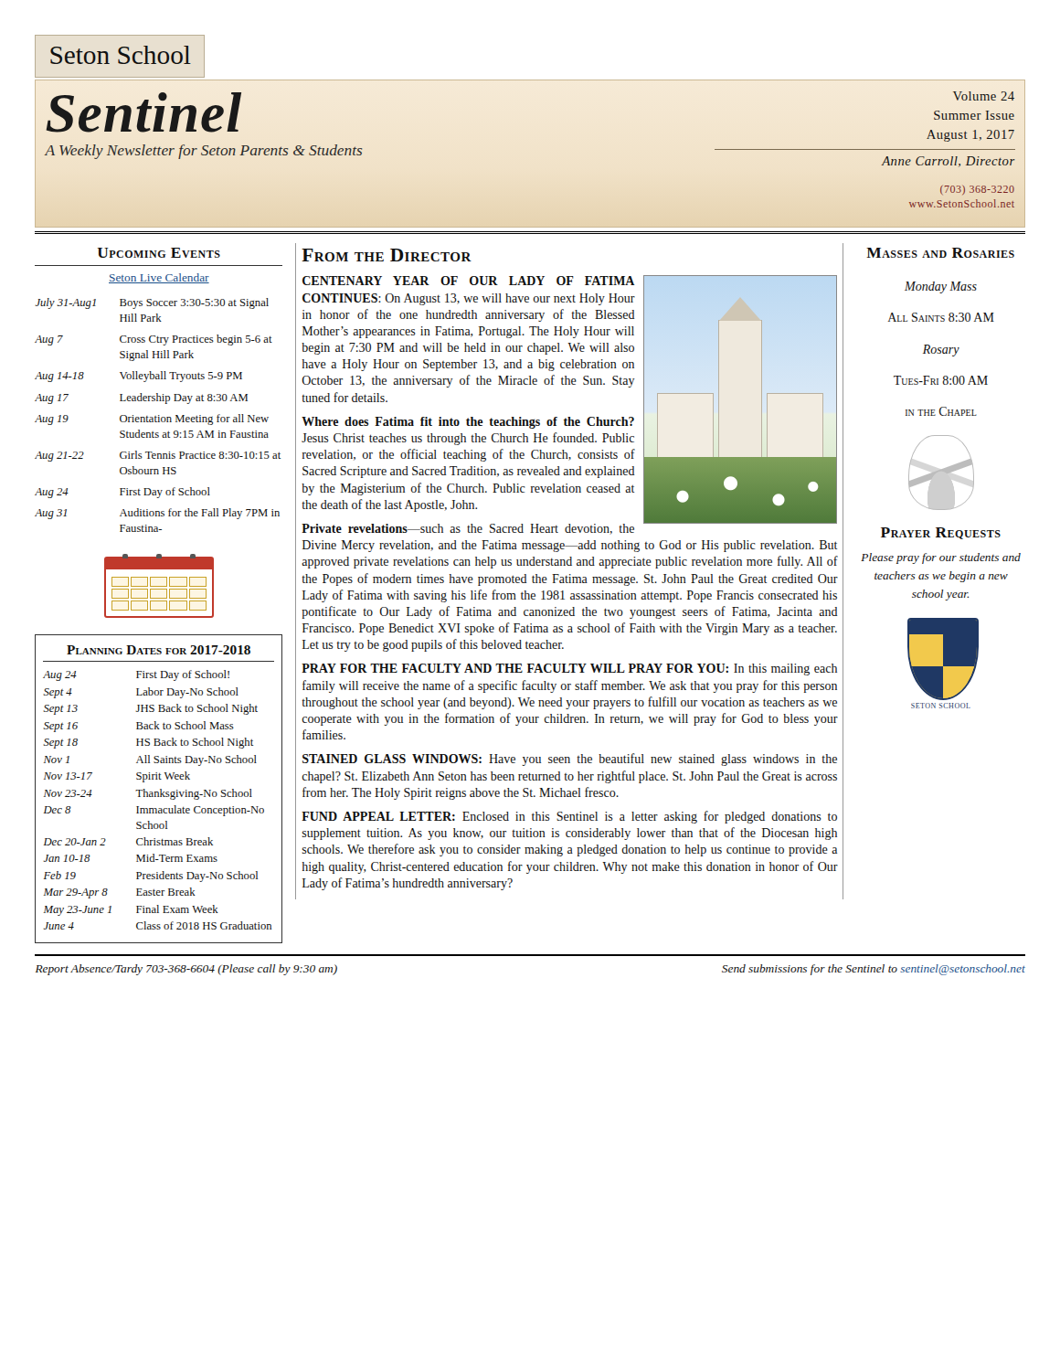Seton School
Sentinel
A Weekly Newsletter for Seton Parents & Students
Volume 24
Summer Issue
August 1, 2017
Anne Carroll, Director
(703) 368-3220
www.SetonSchool.net
Upcoming Events
Seton Live Calendar
| July 31-Aug1 | Boys Soccer 3:30-5:30 at Signal Hill Park |
| Aug 7 | Cross Ctry Practices begin 5-6 at Signal Hill Park |
| Aug 14-18 | Volleyball Tryouts 5-9 PM |
| Aug 17 | Leadership Day at 8:30 AM |
| Aug 19 | Orientation Meeting for all New Students at 9:15 AM in Faustina |
| Aug 21-22 | Girls Tennis Practice 8:30-10:15 at Osbourn HS |
| Aug 24 | First Day of School |
| Aug 31 | Auditions for the Fall Play 7PM in Faustina- |
Planning Dates for 2017-2018
| Aug 24 | First Day of School! |
| Sept 4 | Labor Day-No School |
| Sept 13 | JHS Back to School Night |
| Sept 16 | Back to School Mass |
| Sept 18 | HS Back to School Night |
| Nov 1 | All Saints Day-No School |
| Nov 13-17 | Spirit Week |
| Nov 23-24 | Thanksgiving-No School |
| Dec 8 | Immaculate Conception-No School |
| Dec 20-Jan 2 | Christmas Break |
| Jan 10-18 | Mid-Term Exams |
| Feb 19 | Presidents Day-No School |
| Mar 29-Apr 8 | Easter Break |
| May 23-June 1 | Final Exam Week |
| June 4 | Class of 2018 HS Graduation |
From the Director
Fatima, Portugal
CENTENARY YEAR OF OUR LADY OF FATIMA CONTINUES: On August 13, we will have our next Holy Hour in honor of the one hundredth anniversary of the Blessed Mother’s appearances in Fatima, Portugal. The Holy Hour will begin at 7:30 PM and will be held in our chapel. We will also have a Holy Hour on September 13, and a big celebration on October 13, the anniversary of the Miracle of the Sun. Stay tuned for details.
Where does Fatima fit into the teachings of the Church? Jesus Christ teaches us through the Church He founded. Public revelation, or the official teaching of the Church, consists of Sacred Scripture and Sacred Tradition, as revealed and explained by the Magisterium of the Church. Public revelation ceased at the death of the last Apostle, John.
Private revelations—such as the Sacred Heart devotion, the Divine Mercy revelation, and the Fatima message—add nothing to God or His public revelation. But approved private revelations can help us understand and appreciate public revelation more fully. All of the Popes of modern times have promoted the Fatima message. St. John Paul the Great credited Our Lady of Fatima with saving his life from the 1981 assassination attempt. Pope Francis consecrated his pontificate to Our Lady of Fatima and canonized the two youngest seers of Fatima, Jacinta and Francisco. Pope Benedict XVI spoke of Fatima as a school of Faith with the Virgin Mary as a teacher. Let us try to be good pupils of this beloved teacher.
PRAY FOR THE FACULTY AND THE FACULTY WILL PRAY FOR YOU: In this mailing each family will receive the name of a specific faculty or staff member. We ask that you pray for this person throughout the school year (and beyond). We need your prayers to fulfill our vocation as teachers as we cooperate with you in the formation of your children. In return, we will pray for God to bless your families.
STAINED GLASS WINDOWS: Have you seen the beautiful new stained glass windows in the chapel? St. Elizabeth Ann Seton has been returned to her rightful place. St. John Paul the Great is across from her. The Holy Spirit reigns above the St. Michael fresco.
FUND APPEAL LETTER: Enclosed in this Sentinel is a letter asking for pledged donations to supplement tuition. As you know, our tuition is considerably lower than that of the Diocesan high schools. We therefore ask you to consider making a pledged donation to help us continue to provide a high quality, Christ-centered education for your children. Why not make this donation in honor of Our Lady of Fatima’s hundredth anniversary?
Masses and Rosaries
Monday Mass
All Saints 8:30 AM
Rosary
Tues-Fri 8:00 AM
in the Chapel
Prayer Requests
Please pray for our students and teachers as we begin a new school year.
SETON SCHOOL
Report Absence/Tardy 703-368-6604 (Please call by 9:30 am)
Send submissions for the Sentinel to sentinel@setonschool.net